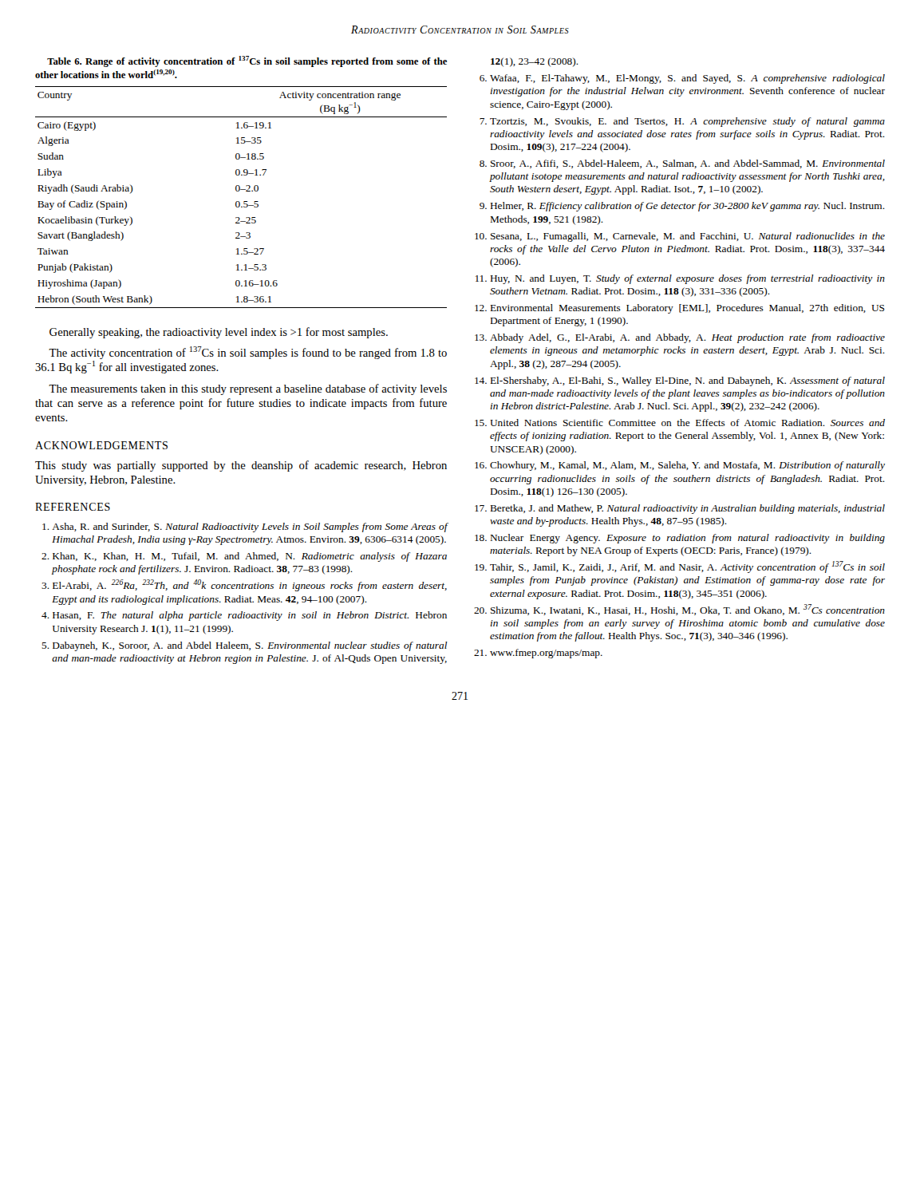Radioactivity Concentration in Soil Samples
Table 6. Range of activity concentration of 137Cs in soil samples reported from some of the other locations in the world(19,20).
| Country | Activity concentration range (Bq kg −1 ) |
| --- | --- |
| Cairo (Egypt) | 1.6–19.1 |
| Algeria | 15–35 |
| Sudan | 0–18.5 |
| Libya | 0.9–1.7 |
| Riyadh (Saudi Arabia) | 0–2.0 |
| Bay of Cadiz (Spain) | 0.5–5 |
| Kocaelibasin (Turkey) | 2–25 |
| Savart (Bangladesh) | 2–3 |
| Taiwan | 1.5–27 |
| Punjab (Pakistan) | 1.1–5.3 |
| Hiyroshima (Japan) | 0.16–10.6 |
| Hebron (South West Bank) | 1.8–36.1 |
Generally speaking, the radioactivity level index is >1 for most samples.
The activity concentration of 137Cs in soil samples is found to be ranged from 1.8 to 36.1 Bq kg−1 for all investigated zones.
The measurements taken in this study represent a baseline database of activity levels that can serve as a reference point for future studies to indicate impacts from future events.
Acknowledgements
This study was partially supported by the deanship of academic research, Hebron University, Hebron, Palestine.
References
Asha, R. and Surinder, S. Natural Radioactivity Levels in Soil Samples from Some Areas of Himachal Pradesh, India using γ-Ray Spectrometry. Atmos. Environ. 39, 6306–6314 (2005).
Khan, K., Khan, H. M., Tufail, M. and Ahmed, N. Radiometric analysis of Hazara phosphate rock and fertilizers. J. Environ. Radioact. 38, 77–83 (1998).
El-Arabi, A. 226Ra, 232Th, and 40k concentrations in igneous rocks from eastern desert, Egypt and its radiological implications. Radiat. Meas. 42, 94–100 (2007).
Hasan, F. The natural alpha particle radioactivity in soil in Hebron District. Hebron University Research J. 1(1), 11–21 (1999).
Dabayneh, K., Soroor, A. and Abdel Haleem, S. Environmental nuclear studies of natural and man-made radioactivity at Hebron region in Palestine. J. of Al-Quds Open University, 12(1), 23–42 (2008).
Wafaa, F., El-Tahawy, M., El-Mongy, S. and Sayed, S. A comprehensive radiological investigation for the industrial Helwan city environment. Seventh conference of nuclear science, Cairo-Egypt (2000).
Tzortzis, M., Svoukis, E. and Tsertos, H. A comprehensive study of natural gamma radioactivity levels and associated dose rates from surface soils in Cyprus. Radiat. Prot. Dosim., 109(3), 217–224 (2004).
Sroor, A., Afifi, S., Abdel-Haleem, A., Salman, A. and Abdel-Sammad, M. Environmental pollutant isotope measurements and natural radioactivity assessment for North Tushki area, South Western desert, Egypt. Appl. Radiat. Isot., 7, 1–10 (2002).
Helmer, R. Efficiency calibration of Ge detector for 30-2800 keV gamma ray. Nucl. Instrum. Methods, 199, 521 (1982).
Sesana, L., Fumagalli, M., Carnevale, M. and Facchini, U. Natural radionuclides in the rocks of the Valle del Cervo Pluton in Piedmont. Radiat. Prot. Dosim., 118(3), 337–344 (2006).
Huy, N. and Luyen, T. Study of external exposure doses from terrestrial radioactivity in Southern Vietnam. Radiat. Prot. Dosim., 118 (3), 331–336 (2005).
Environmental Measurements Laboratory [EML], Procedures Manual, 27th edition, US Department of Energy, 1 (1990).
Abbady Adel, G., El-Arabi, A. and Abbady, A. Heat production rate from radioactive elements in igneous and metamorphic rocks in eastern desert, Egypt. Arab J. Nucl. Sci. Appl., 38 (2), 287–294 (2005).
El-Shershaby, A., El-Bahi, S., Walley El-Dine, N. and Dabayneh, K. Assessment of natural and man-made radioactivity levels of the plant leaves samples as bio-indicators of pollution in Hebron district-Palestine. Arab J. Nucl. Sci. Appl., 39(2), 232–242 (2006).
United Nations Scientific Committee on the Effects of Atomic Radiation. Sources and effects of ionizing radiation. Report to the General Assembly, Vol. 1, Annex B, (New York: UNSCEAR) (2000).
Chowhury, M., Kamal, M., Alam, M., Saleha, Y. and Mostafa, M. Distribution of naturally occurring radionuclides in soils of the southern districts of Bangladesh. Radiat. Prot. Dosim., 118(1) 126–130 (2005).
Beretka, J. and Mathew, P. Natural radioactivity in Australian building materials, industrial waste and by-products. Health Phys., 48, 87–95 (1985).
Nuclear Energy Agency. Exposure to radiation from natural radioactivity in building materials. Report by NEA Group of Experts (OECD: Paris, France) (1979).
Tahir, S., Jamil, K., Zaidi, J., Arif, M. and Nasir, A. Activity concentration of 137Cs in soil samples from Punjab province (Pakistan) and Estimation of gamma-ray dose rate for external exposure. Radiat. Prot. Dosim., 118(3), 345–351 (2006).
Shizuma, K., Iwatani, K., Hasai, H., Hoshi, M., Oka, T. and Okano, M. 37Cs concentration in soil samples from an early survey of Hiroshima atomic bomb and cumulative dose estimation from the fallout. Health Phys. Soc., 71(3), 340–346 (1996).
www.fmep.org/maps/map.
271